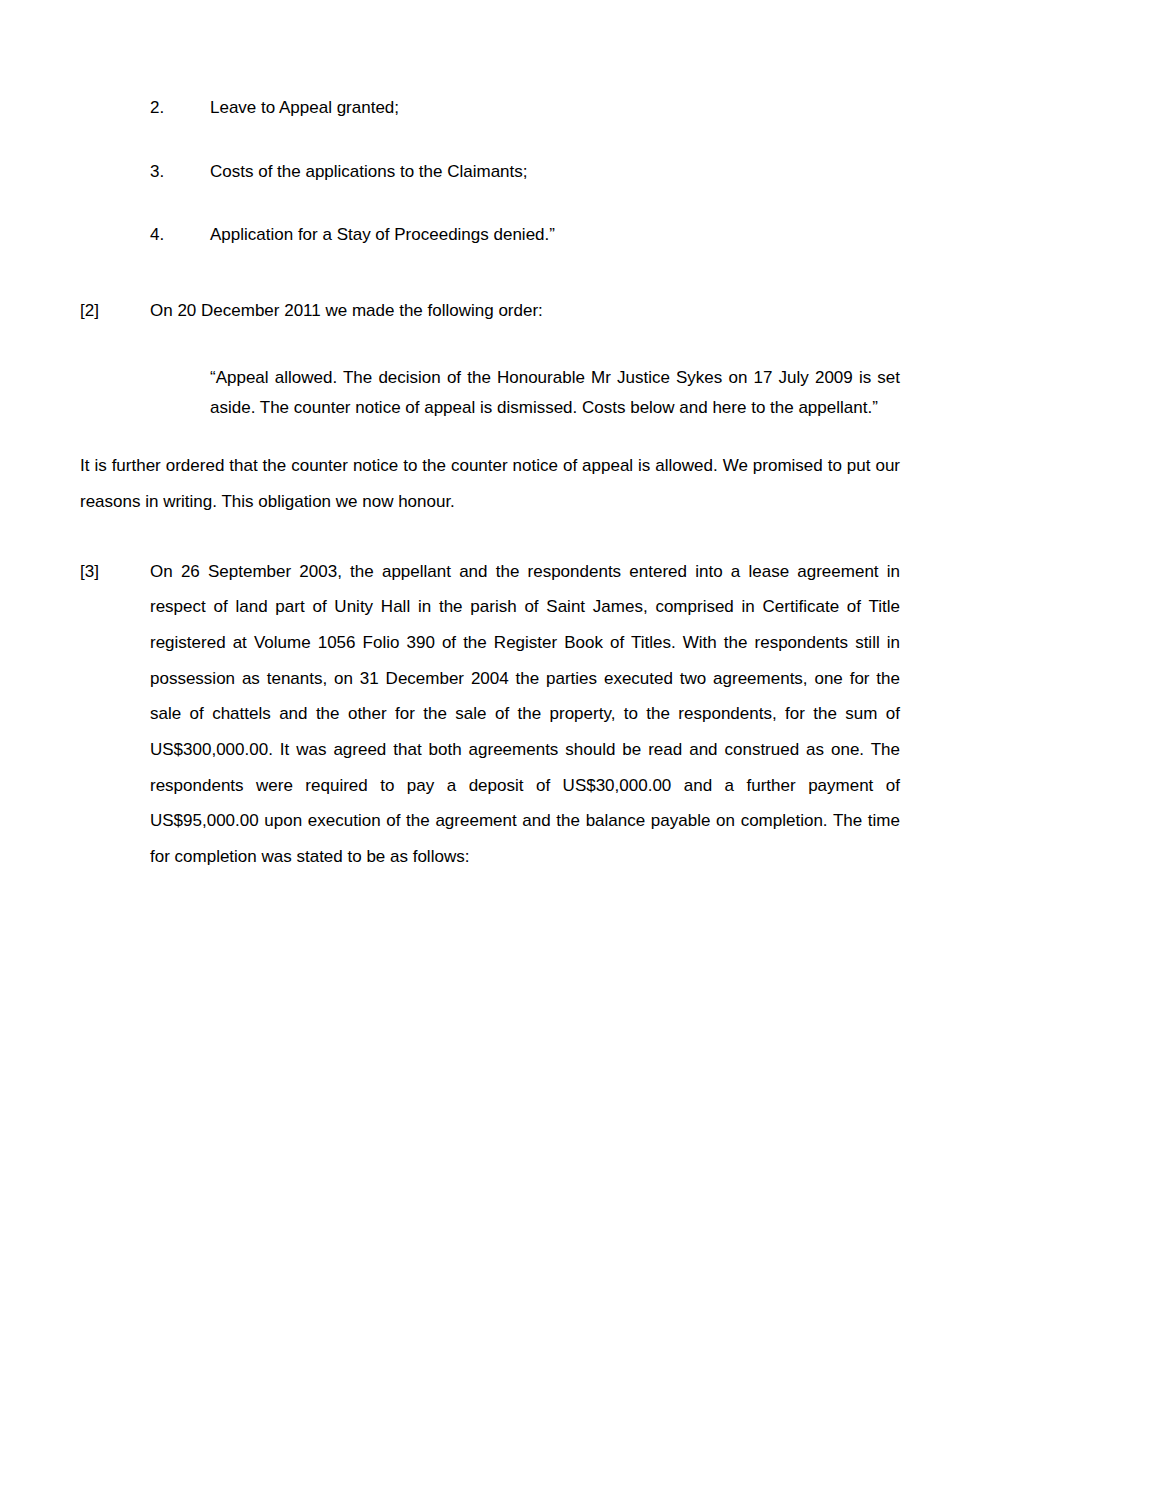2. Leave to Appeal granted;
3. Costs of the applications to the Claimants;
4. Application for a Stay of Proceedings denied.”
[2] On 20 December 2011 we made the following order:
“Appeal allowed. The decision of the Honourable Mr Justice Sykes on 17 July 2009 is set aside. The counter notice of appeal is dismissed. Costs below and here to the appellant.”
It is further ordered that the counter notice to the counter notice of appeal is allowed. We promised to put our reasons in writing. This obligation we now honour.
[3] On 26 September 2003, the appellant and the respondents entered into a lease agreement in respect of land part of Unity Hall in the parish of Saint James, comprised in Certificate of Title registered at Volume 1056 Folio 390 of the Register Book of Titles. With the respondents still in possession as tenants, on 31 December 2004 the parties executed two agreements, one for the sale of chattels and the other for the sale of the property, to the respondents, for the sum of US$300,000.00. It was agreed that both agreements should be read and construed as one. The respondents were required to pay a deposit of US$30,000.00 and a further payment of US$95,000.00 upon execution of the agreement and the balance payable on completion. The time for completion was stated to be as follows: